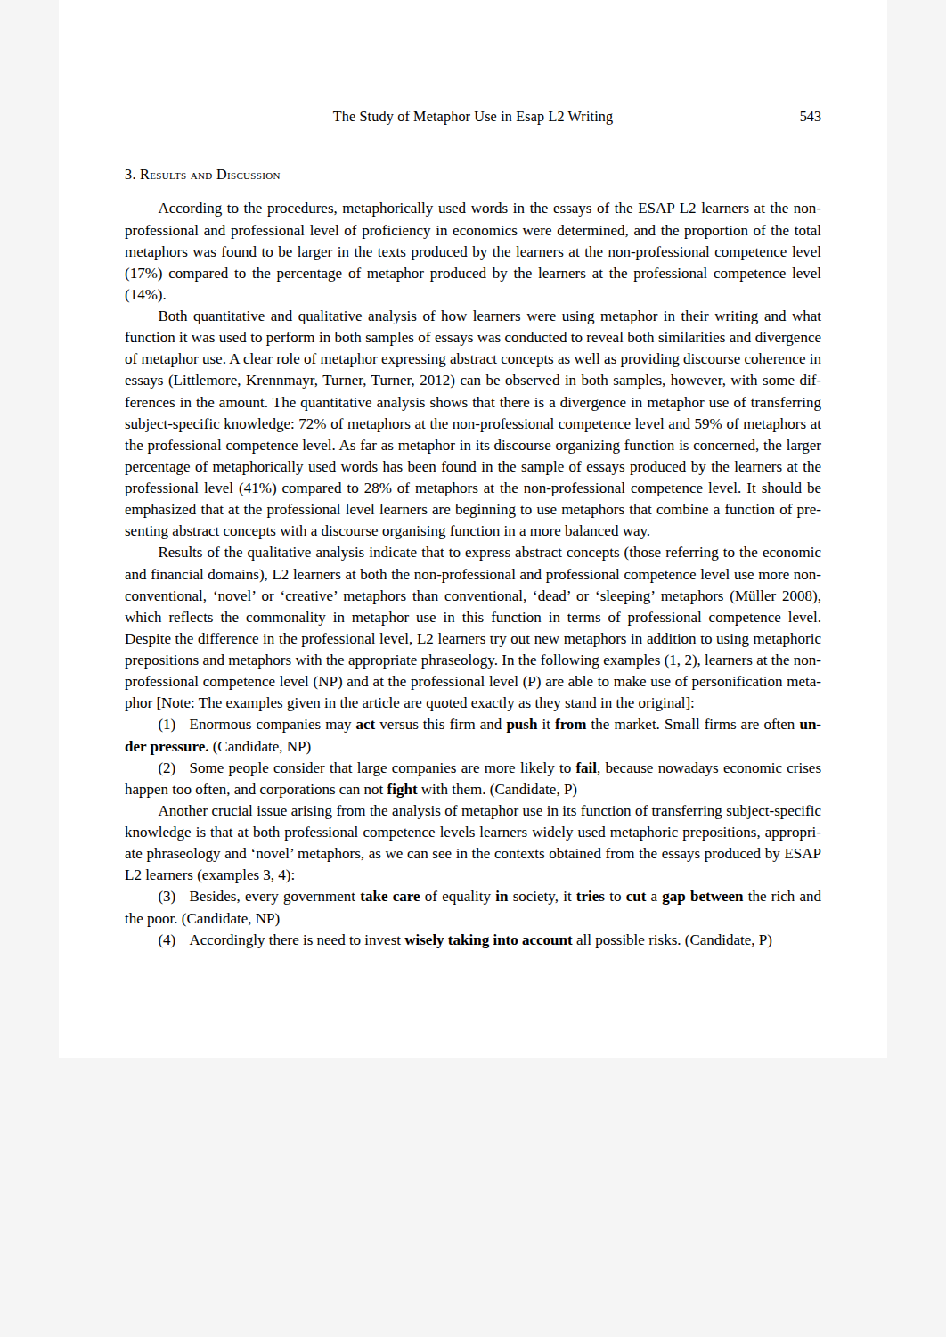The Study of Metaphor Use in Esap L2 Writing 543
3. Results and Discussion
According to the procedures, metaphorically used words in the essays of the ESAP L2 learners at the non-professional and professional level of proficiency in economics were determined, and the proportion of the total metaphors was found to be larger in the texts produced by the learners at the non-professional competence level (17%) compared to the percentage of metaphor produced by the learners at the professional competence level (14%).
Both quantitative and qualitative analysis of how learners were using metaphor in their writing and what function it was used to perform in both samples of essays was conducted to reveal both similarities and divergence of metaphor use. A clear role of metaphor expressing abstract concepts as well as providing discourse coherence in essays (Littlemore, Krennmayr, Turner, Turner, 2012) can be observed in both samples, however, with some differences in the amount. The quantitative analysis shows that there is a divergence in metaphor use of transferring subject-specific knowledge: 72% of metaphors at the non-professional competence level and 59% of metaphors at the professional competence level. As far as metaphor in its discourse organizing function is concerned, the larger percentage of metaphorically used words has been found in the sample of essays produced by the learners at the professional level (41%) compared to 28% of metaphors at the non-professional competence level. It should be emphasized that at the professional level learners are beginning to use metaphors that combine a function of presenting abstract concepts with a discourse organising function in a more balanced way.
Results of the qualitative analysis indicate that to express abstract concepts (those referring to the economic and financial domains), L2 learners at both the non-professional and professional competence level use more non-conventional, ‘novel’ or ‘creative’ metaphors than conventional, ‘dead’ or ‘sleeping’ metaphors (Müller 2008), which reflects the commonality in metaphor use in this function in terms of professional competence level. Despite the difference in the professional level, L2 learners try out new metaphors in addition to using metaphoric prepositions and metaphors with the appropriate phraseology. In the following examples (1, 2), learners at the non-professional competence level (NP) and at the professional level (P) are able to make use of personification metaphor [Note: The examples given in the article are quoted exactly as they stand in the original]:
(1) Enormous companies may act versus this firm and push it from the market. Small firms are often under pressure. (Candidate, NP)
(2) Some people consider that large companies are more likely to fail, because nowadays economic crises happen too often, and corporations can not fight with them. (Candidate, P)
Another crucial issue arising from the analysis of metaphor use in its function of transferring subject-specific knowledge is that at both professional competence levels learners widely used metaphoric prepositions, appropriate phraseology and ‘novel’ metaphors, as we can see in the contexts obtained from the essays produced by ESAP L2 learners (examples 3, 4):
(3) Besides, every government take care of equality in society, it tries to cut a gap between the rich and the poor. (Candidate, NP)
(4) Accordingly there is need to invest wisely taking into account all possible risks. (Candidate, P)